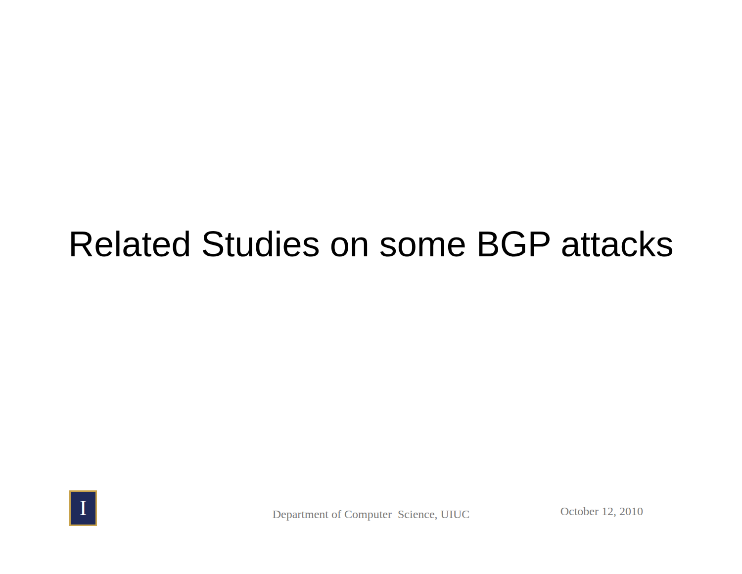Related Studies on some BGP attacks
I
Department of Computer Science, UIUC
October 12, 2010